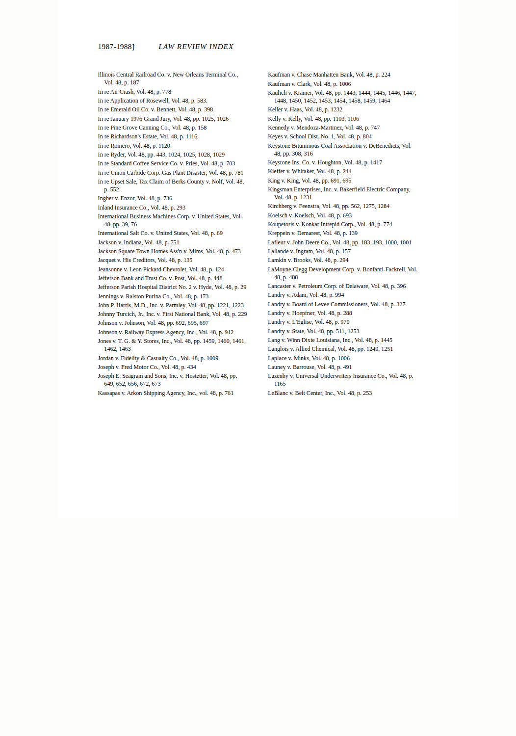1987-1988] LAW REVIEW INDEX
Illinois Central Railroad Co. v. New Orleans Terminal Co., Vol. 48, p. 187
In re Air Crash, Vol. 48, p. 778
In re Application of Rosewell, Vol. 48, p. 583.
In re Emerald Oil Co. v. Bennett, Vol. 48, p. 398
In re January 1976 Grand Jury, Vol. 48, pp. 1025, 1026
In re Pine Grove Canning Co., Vol. 48, p. 158
In re Richardson's Estate, Vol. 48, p. 1116
In re Romero, Vol. 48, p. 1120
In re Ryder, Vol. 48, pp. 443, 1024, 1025, 1028, 1029
In re Standard Coffee Service Co. v. Pries, Vol. 48, p. 703
In re Union Carbide Corp. Gas Plant Disaster, Vol. 48, p. 781
In re Upset Sale, Tax Claim of Berks County v. Nolf, Vol. 48, p. 552
Ingber v. Enzor, Vol. 48, p. 736
Inland Insurance Co., Vol. 48, p. 293
International Business Machines Corp. v. United States, Vol. 48, pp. 39, 76
International Salt Co. v. United States, Vol. 48, p. 69
Jackson v. Indiana, Vol. 48, p. 751
Jackson Square Town Homes Ass'n v. Mims, Vol. 48, p. 473
Jacquet v. His Creditors, Vol. 48, p. 135
Jeansonne v. Leon Pickard Chevrolet, Vol. 48, p. 124
Jefferson Bank and Trust Co. v. Post, Vol. 48, p. 448
Jefferson Parish Hospital District No. 2 v. Hyde, Vol. 48, p. 29
Jennings v. Ralston Purina Co., Vol. 48, p. 173
John P. Harris, M.D., Inc. v. Parmley, Vol. 48, pp. 1221, 1223
Johnny Turcich, Jr., Inc. v. First National Bank, Vol. 48, p. 229
Johnson v. Johnson, Vol. 48, pp. 692, 695, 697
Johnson v. Railway Express Agency, Inc., Vol. 48, p. 912
Jones v. T. G. & Y. Stores, Inc., Vol. 48, pp. 1459, 1460, 1461, 1462, 1463
Jordan v. Fidelity & Casualty Co., Vol. 48, p. 1009
Joseph v. Fred Motor Co., Vol. 48, p. 434
Joseph E. Seagram and Sons, Inc. v. Hostetter, Vol. 48, pp. 649, 652, 656, 672, 673
Kassapas v. Arkon Shipping Agency, Inc., vol. 48, p. 761
Kaufman v. Chase Manhatten Bank, Vol. 48, p. 224
Kaufman v. Clark, Vol. 48, p. 1006
Kaulich v. Kramer, Vol. 48, pp. 1443, 1444, 1445, 1446, 1447, 1448, 1450, 1452, 1453, 1454, 1458, 1459, 1464
Keller v. Haas, Vol. 48, p. 1232
Kelly v. Kelly, Vol. 48, pp. 1103, 1106
Kennedy v. Mendoza-Martinez, Vol. 48, p. 747
Keyes v. School Dist. No. 1, Vol. 48, p. 804
Keystone Bituminous Coal Association v. DeBenedicts, Vol. 48, pp. 308, 316
Keystone Ins. Co. v. Houghton, Vol. 48, p. 1417
Kieffer v. Whitaker, Vol. 48, p. 244
King v. King, Vol. 48, pp. 691, 695
Kingsman Enterprises, Inc. v. Bakerfield Electric Company, Vol. 48, p. 1231
Kirchberg v. Feenstra, Vol. 48, pp. 562, 1275, 1284
Koelsch v. Koelsch, Vol. 48, p. 693
Koupetoris v. Konkar Intrepid Corp., Vol. 48, p. 774
Kreppein v. Demarest, Vol. 48, p. 139
Lafleur v. John Deere Co., Vol. 48, pp. 183, 193, 1000, 1001
Lallande v. Ingram, Vol. 48, p. 157
Lamkin v. Brooks, Vol. 48, p. 294
LaMoyne-Clegg Development Corp. v. Bonfanti-Fackrell, Vol. 48, p. 488
Lancaster v. Petroleum Corp. of Delaware, Vol. 48, p. 396
Landry v. Adam, Vol. 48, p. 994
Landry v. Board of Levee Commissioners, Vol. 48, p. 327
Landry v. Hoepfner, Vol. 48, p. 288
Landry v. L'Eglise, Vol. 48, p. 970
Landry v. State, Vol. 48, pp. 511, 1253
Lang v. Winn Dixie Louisiana, Inc., Vol. 48, p. 1445
Langlois v. Allied Chemical, Vol. 48, pp. 1249, 1251
Laplace v. Minks, Vol. 48, p. 1006
Launey v. Barrouse, Vol. 48, p. 491
Lazenby v. Universal Underwriters Insurance Co., Vol. 48, p. 1165
LeBlanc v. Belt Center, Inc., Vol. 48, p. 253